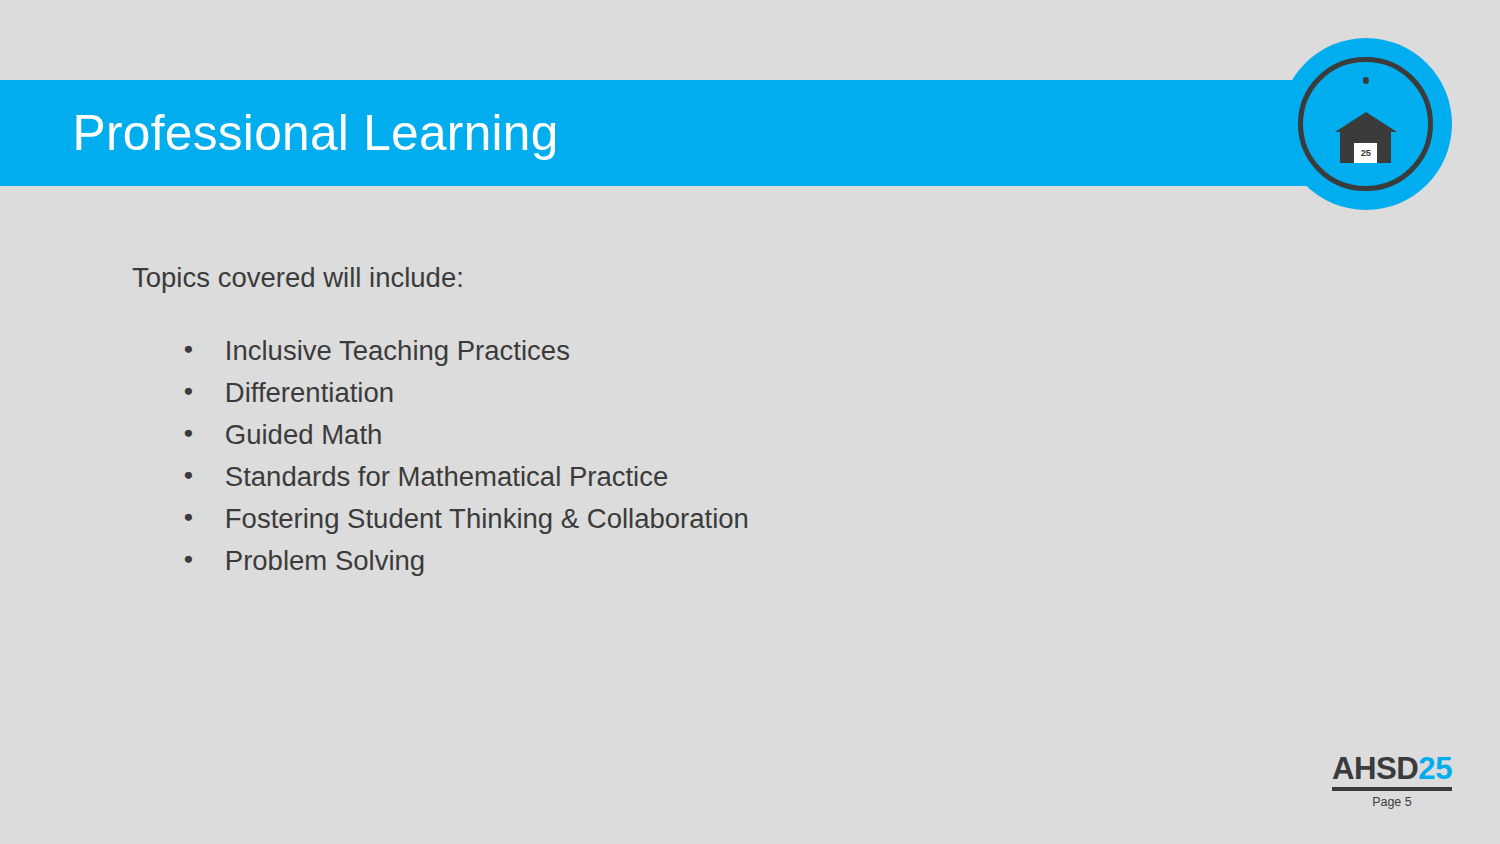Professional Learning
25
Topics covered will include:
Inclusive Teaching Practices
Differentiation
Guided Math
Standards for Mathematical Practice
Fostering Student Thinking & Collaboration
Problem Solving
AHSD 25
Page 5